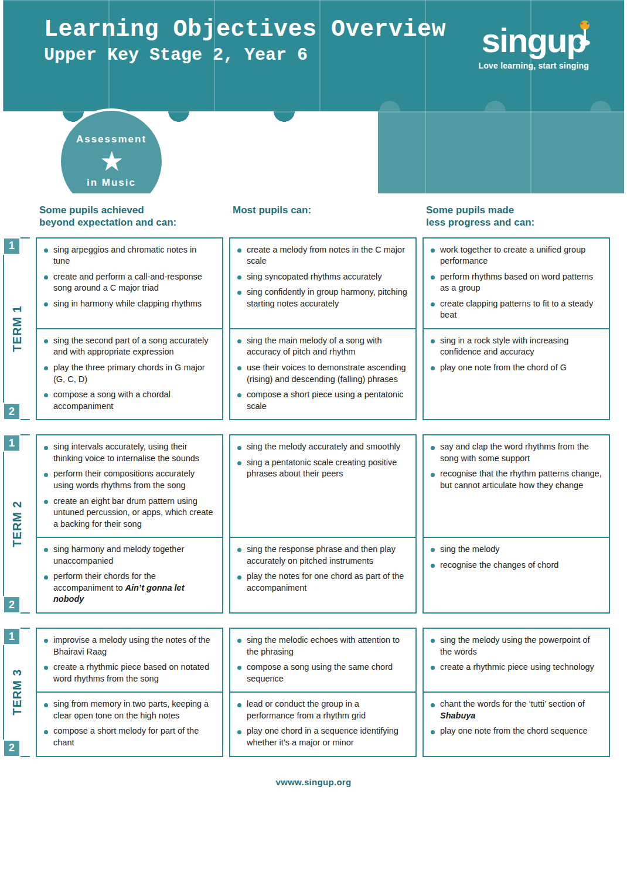Learning Objectives Overview
Upper Key Stage 2, Year 6
singup
Love learning, start singing
Assessment
★
in Music
Some pupils achieved
beyond expectation and can:
Most pupils can:
Some pupils made
less progress and can:
1 TERM 1 2
sing arpeggios and chromatic notes in tune
create and perform a call-and-response song around a C major triad
sing in harmony while clapping rhythms
create a melody from notes in the C major scale
sing syncopated rhythms accurately
sing confidently in group harmony, pitching starting notes accurately
work together to create a unified group performance
perform rhythms based on word patterns as a group
create clapping patterns to fit to a steady beat
sing the second part of a song accurately and with appropriate expression
play the three primary chords in G major (G, C, D)
compose a song with a chordal accompaniment
sing the main melody of a song with accuracy of pitch and rhythm
use their voices to demonstrate ascending (rising) and descending (falling) phrases
compose a short piece using a pentatonic scale
sing in a rock style with increasing confidence and accuracy
play one note from the chord of G
1 TERM 2 2
sing intervals accurately, using their thinking voice to internalise the sounds
perform their compositions accurately using words rhythms from the song
create an eight bar drum pattern using untuned percussion, or apps, which create a backing for their song
sing the melody accurately and smoothly
sing a pentatonic scale creating positive phrases about their peers
say and clap the word rhythms from the song with some support
recognise that the rhythm patterns change, but cannot articulate how they change
sing harmony and melody together unaccompanied
perform their chords for the accompaniment to Ain’t gonna let nobody
sing the response phrase and then play accurately on pitched instruments
play the notes for one chord as part of the accompaniment
sing the melody
recognise the changes of chord
1 TERM 3 2
improvise a melody using the notes of the Bhairavi Raag
create a rhythmic piece based on notated word rhythms from the song
sing the melodic echoes with attention to the phrasing
compose a song using the same chord sequence
sing the melody using the powerpoint of the words
create a rhythmic piece using technology
sing from memory in two parts, keeping a clear open tone on the high notes
compose a short melody for part of the chant
lead or conduct the group in a performance from a rhythm grid
play one chord in a sequence identifying whether it’s a major or minor
chant the words for the ‘tutti’ section of Shabuya
play one note from the chord sequence
vwww.singup.org